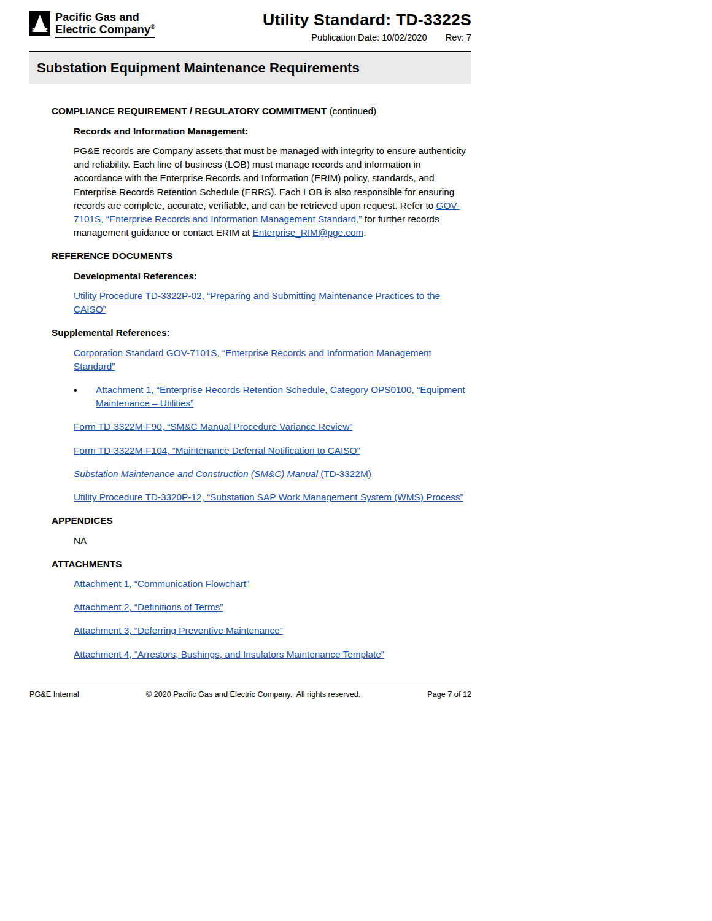Pacific Gas and
Electric Company®
Utility Standard: TD-3322S
Publication Date: 10/02/2020 Rev: 7
Substation Equipment Maintenance Requirements
COMPLIANCE REQUIREMENT / REGULATORY COMMITMENT (continued)
Records and Information Management:
PG&E records are Company assets that must be managed with integrity to ensure authenticity and reliability. Each line of business (LOB) must manage records and information in accordance with the Enterprise Records and Information (ERIM) policy, standards, and Enterprise Records Retention Schedule (ERRS). Each LOB is also responsible for ensuring records are complete, accurate, verifiable, and can be retrieved upon request. Refer to GOV-7101S, “Enterprise Records and Information Management Standard,” for further records management guidance or contact ERIM at Enterprise_RIM@pge.com.
REFERENCE DOCUMENTS
Developmental References:
Utility Procedure TD-3322P-02, “Preparing and Submitting Maintenance Practices to the CAISO”
Supplemental References:
Corporation Standard GOV-7101S, “Enterprise Records and Information Management Standard”
Attachment 1, “Enterprise Records Retention Schedule, Category OPS0100, “Equipment Maintenance – Utilities”
Form TD-3322M-F90, “SM&C Manual Procedure Variance Review”
Form TD-3322M-F104, “Maintenance Deferral Notification to CAISO”
Substation Maintenance and Construction (SM&C) Manual (TD-3322M)
Utility Procedure TD-3320P-12, “Substation SAP Work Management System (WMS) Process”
APPENDICES
NA
ATTACHMENTS
Attachment 1, “Communication Flowchart”
Attachment 2, “Definitions of Terms”
Attachment 3, “Deferring Preventive Maintenance”
Attachment 4, “Arrestors, Bushings, and Insulators Maintenance Template”
PG&E Internal
© 2020 Pacific Gas and Electric Company. All rights reserved.
Page 7 of 12